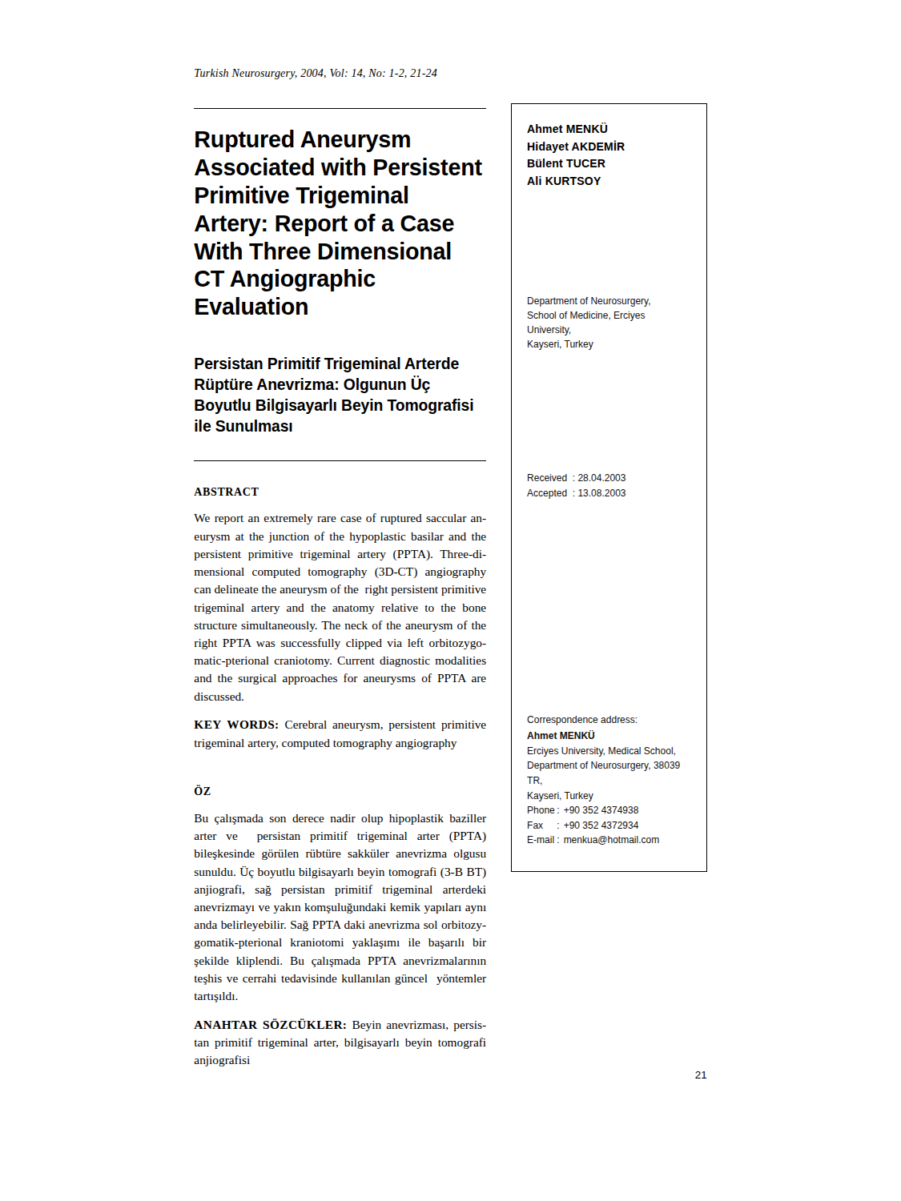Turkish Neurosurgery, 2004, Vol: 14, No: 1-2, 21-24
Ruptured Aneurysm Associated with Persistent Primitive Trigeminal Artery: Report of a Case With Three Dimensional CT Angiographic Evaluation
Persistan Primitif Trigeminal Arterde Rüptüre Anevrizma: Olgunun Üç Boyutlu Bilgisayarlı Beyin Tomografisi ile Sunulması
ABSTRACT
We report an extremely rare case of ruptured saccular aneurysm at the junction of the hypoplastic basilar and the persistent primitive trigeminal artery (PPTA). Three-dimensional computed tomography (3D-CT) angiography can delineate the aneurysm of the right persistent primitive trigeminal artery and the anatomy relative to the bone structure simultaneously. The neck of the aneurysm of the right PPTA was successfully clipped via left orbitozygomatic-pterional craniotomy. Current diagnostic modalities and the surgical approaches for aneurysms of PPTA are discussed.
KEY WORDS: Cerebral aneurysm, persistent primitive trigeminal artery, computed tomography angiography
ÖZ
Bu çalışmada son derece nadir olup hipoplastik baziller arter ve persistan primitif trigeminal arter (PPTA) bileşkesinde görülen rübtüre sakküler anevrizma olgusu sunuldu. Üç boyutlu bilgisayarlı beyin tomografi (3-B BT) anjiografi, sağ persistan primitif trigeminal arterdeki anevrizmayı ve yakın komşuluğundaki kemik yapıları aynı anda belirleyebilir. Sağ PPTA daki anevrizma sol orbitozygomatik-pterional kraniotomi yaklaşımı ile başarılı bir şekilde kliplendi. Bu çalışmada PPTA anevrizmalarının teşhis ve cerrahi tedavisinde kullanılan güncel yöntemler tartışıldı.
ANAHTAR SÖZCÜKLER: Beyin anevrizması, persistan primitif trigeminal arter, bilgisayarlı beyin tomografi anjiografisi
Ahmet MENKÜ
Hidayet AKDEMİR
Bülent TUCER
Ali KURTSOY
Department of Neurosurgery,
School of Medicine, Erciyes University,
Kayseri, Turkey
Received : 28.04.2003
Accepted : 13.08.2003
Correspondence address:
Ahmet MENKÜ
Erciyes University, Medical School,
Department of Neurosurgery, 38039 TR,
Kayseri, Turkey
| Phone | : | +90 352 4374938 |
| Fax | : | +90 352 4372934 |
| E-mail | : | menkua@hotmail.com |
21